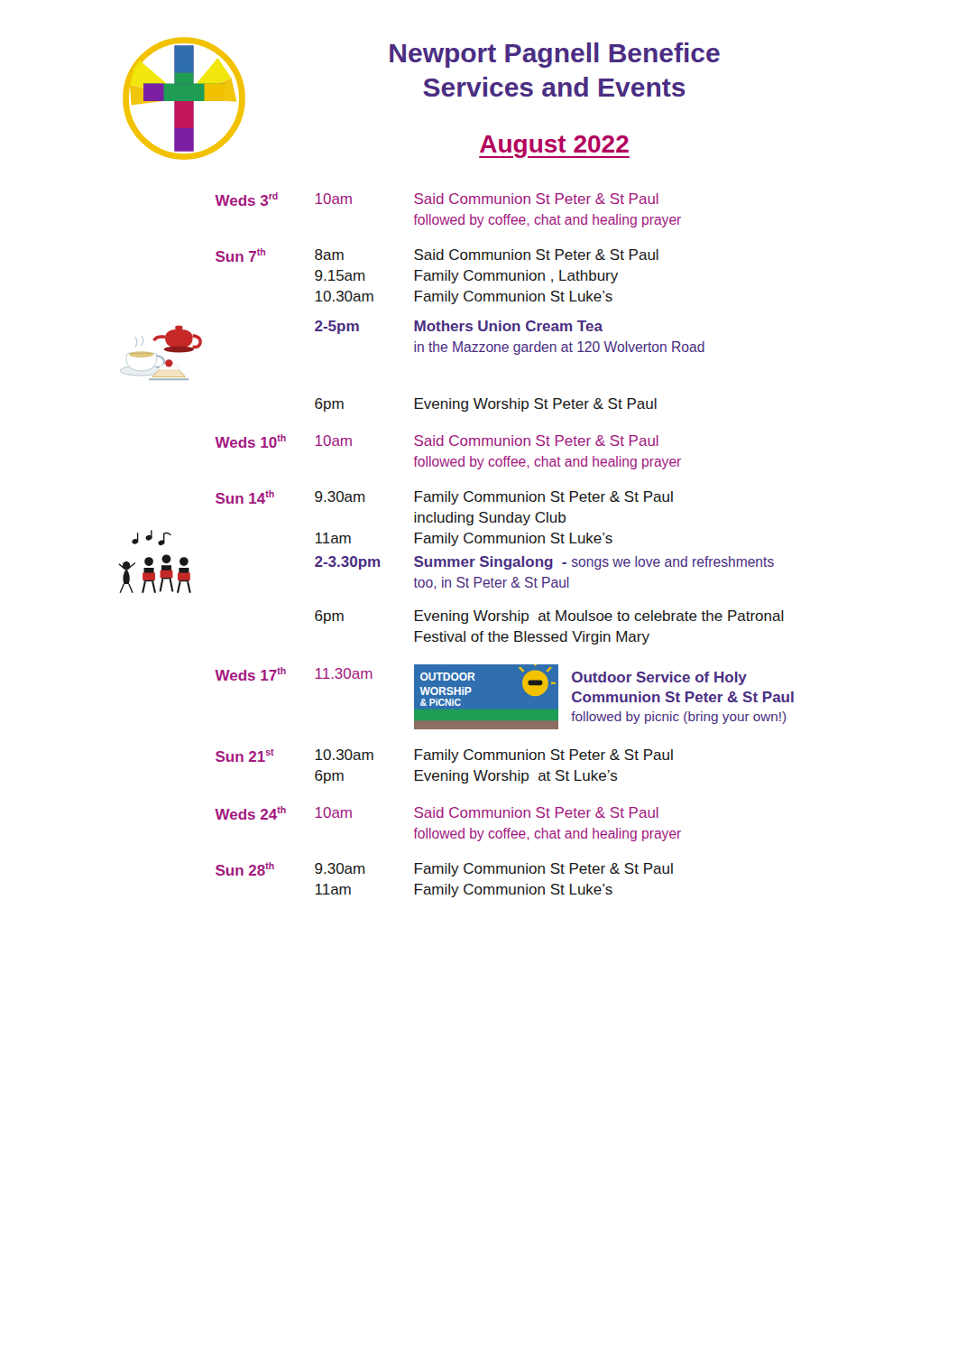Newport Pagnell Benefice
Services and Events
August 2022
| | Weds 3 rd | 10am | Said Communion St Peter & St Paul followed by coffee, chat and healing prayer |
| | Sun 7 th | 8am 9.15am 10.30am | Said Communion St Peter & St Paul Family Communion , Lathbury Family Communion St Luke’s |
| | | 2-5pm | Mothers Union Cream Tea in the Mazzone garden at 120 Wolverton Road |
| | | 6pm | Evening Worship St Peter & St Paul |
| | Weds 10 th | 10am | Said Communion St Peter & St Paul followed by coffee, chat and healing prayer |
| | Sun 14 th | 9.30am | Family Communion St Peter & St Paul including Sunday Club |
| | | 11am | Family Communion St Luke’s |
| | 2-3.30pm | Summer Singalong - songs we love and refreshments too, in St Peter & St Paul |
| | | 6pm | Evening Worship at Moulsoe to celebrate the Patronal Festival of the Blessed Virgin Mary |
| | Weds 17 th | 11.30am | OUTDOOR WORSHiP & PiCNiC Outdoor Service of Holy Communion St Peter & St Paul followed by picnic (bring your own!) |
| | Sun 21 st | 10.30am 6pm | Family Communion St Peter & St Paul Evening Worship at St Luke’s |
| | Weds 24 th | 10am | Said Communion St Peter & St Paul followed by coffee, chat and healing prayer |
| | Sun 28 th | 9.30am 11am | Family Communion St Peter & St Paul Family Communion St Luke’s |